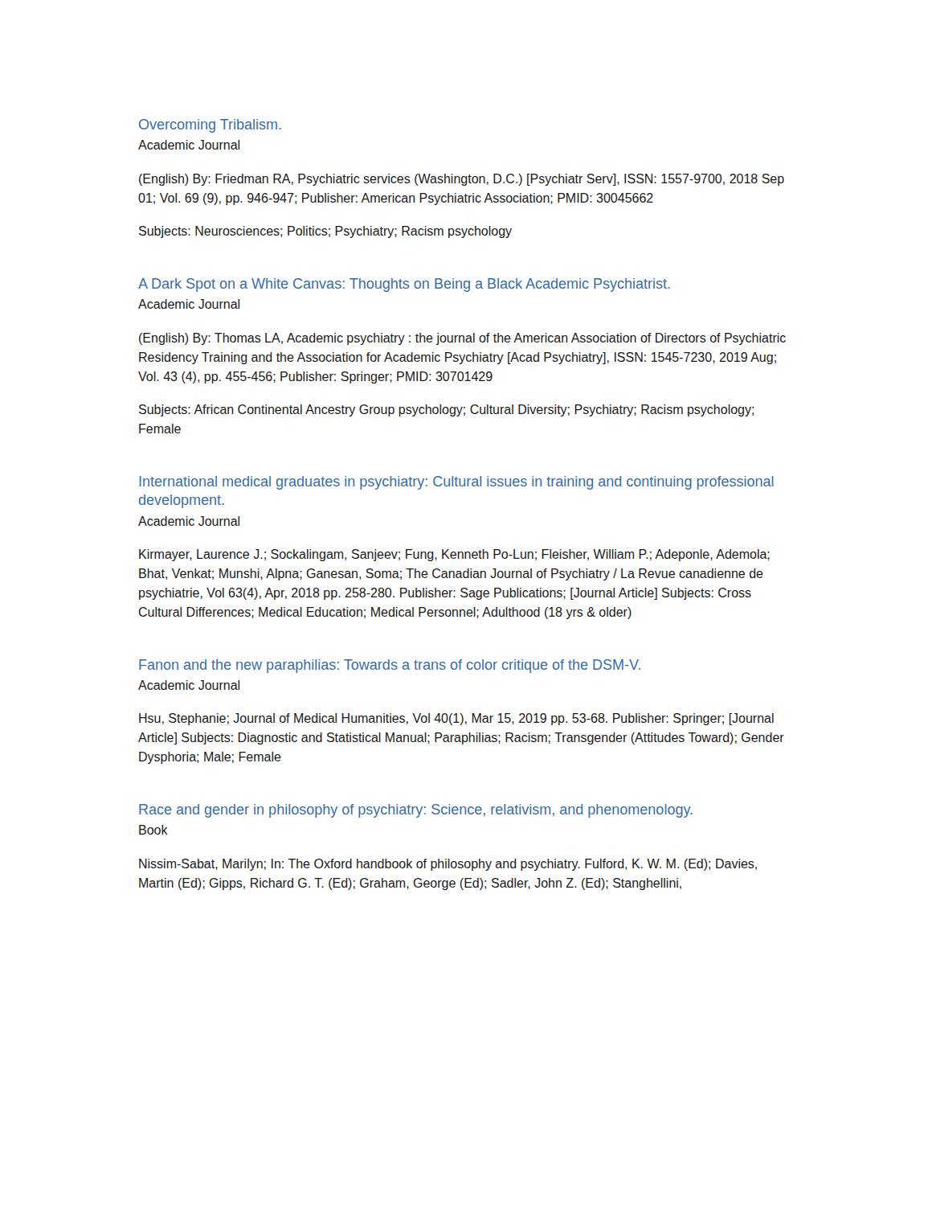Overcoming Tribalism.
Academic Journal
(English) By: Friedman RA, Psychiatric services (Washington, D.C.) [Psychiatr Serv], ISSN: 1557-9700, 2018 Sep 01; Vol. 69 (9), pp. 946-947; Publisher: American Psychiatric Association; PMID: 30045662
Subjects: Neurosciences; Politics; Psychiatry; Racism psychology
A Dark Spot on a White Canvas: Thoughts on Being a Black Academic Psychiatrist.
Academic Journal
(English) By: Thomas LA, Academic psychiatry : the journal of the American Association of Directors of Psychiatric Residency Training and the Association for Academic Psychiatry [Acad Psychiatry], ISSN: 1545-7230, 2019 Aug; Vol. 43 (4), pp. 455-456; Publisher: Springer; PMID: 30701429
Subjects: African Continental Ancestry Group psychology; Cultural Diversity; Psychiatry; Racism psychology; Female
International medical graduates in psychiatry: Cultural issues in training and continuing professional development.
Academic Journal
Kirmayer, Laurence J.; Sockalingam, Sanjeev; Fung, Kenneth Po-Lun; Fleisher, William P.; Adeponle, Ademola; Bhat, Venkat; Munshi, Alpna; Ganesan, Soma; The Canadian Journal of Psychiatry / La Revue canadienne de psychiatrie, Vol 63(4), Apr, 2018 pp. 258-280. Publisher: Sage Publications; [Journal Article] Subjects: Cross Cultural Differences; Medical Education; Medical Personnel; Adulthood (18 yrs & older)
Fanon and the new paraphilias: Towards a trans of color critique of the DSM-V.
Academic Journal
Hsu, Stephanie; Journal of Medical Humanities, Vol 40(1), Mar 15, 2019 pp. 53-68. Publisher: Springer; [Journal Article] Subjects: Diagnostic and Statistical Manual; Paraphilias; Racism; Transgender (Attitudes Toward); Gender Dysphoria; Male; Female
Race and gender in philosophy of psychiatry: Science, relativism, and phenomenology.
Book
Nissim-Sabat, Marilyn; In: The Oxford handbook of philosophy and psychiatry. Fulford, K. W. M. (Ed); Davies, Martin (Ed); Gipps, Richard G. T. (Ed); Graham, George (Ed); Sadler, John Z. (Ed); Stanghellini,